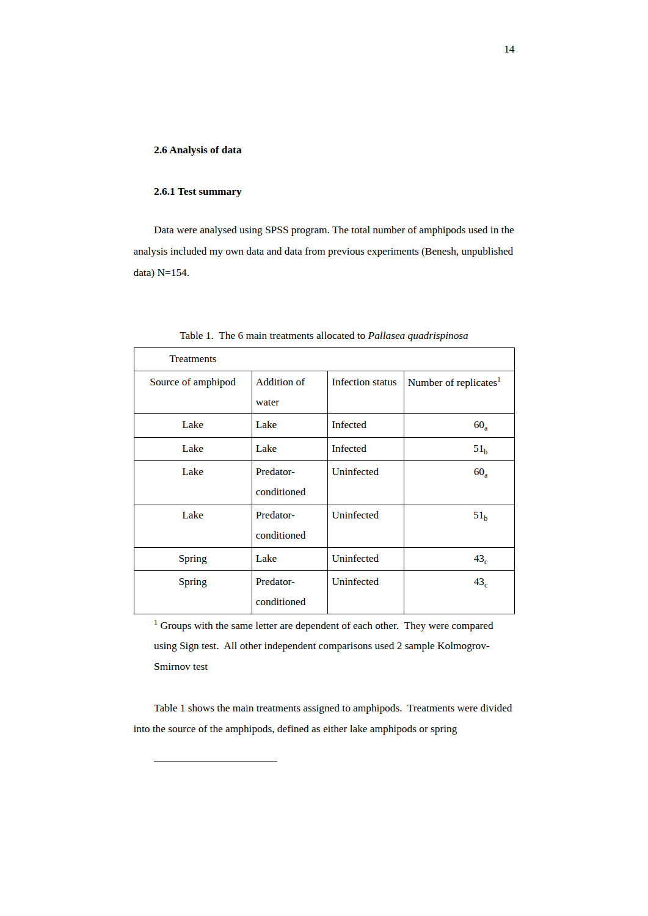14
2.6 Analysis of data
2.6.1 Test summary
Data were analysed using SPSS program. The total number of amphipods used in the analysis included my own data and data from previous experiments (Benesh, unpublished data) N=154.
Table 1. The 6 main treatments allocated to Pallasea quadrispinosa
| Treatments | | | |
| Source of amphipod | Addition of water | Infection status | Number of replicates 1 |
| Lake | Lake | Infected | 60 a |
| Lake | Lake | Infected | 51 b |
| Lake | Predator-conditioned | Uninfected | 60 a |
| Lake | Predator-conditioned | Uninfected | 51 b |
| Spring | Lake | Uninfected | 43 c |
| Spring | Predator-conditioned | Uninfected | 43 c |
1 Groups with the same letter are dependent of each other. They were compared using Sign test. All other independent comparisons used 2 sample Kolmogrov-Smirnov test
Table 1 shows the main treatments assigned to amphipods. Treatments were divided into the source of the amphipods, defined as either lake amphipods or spring